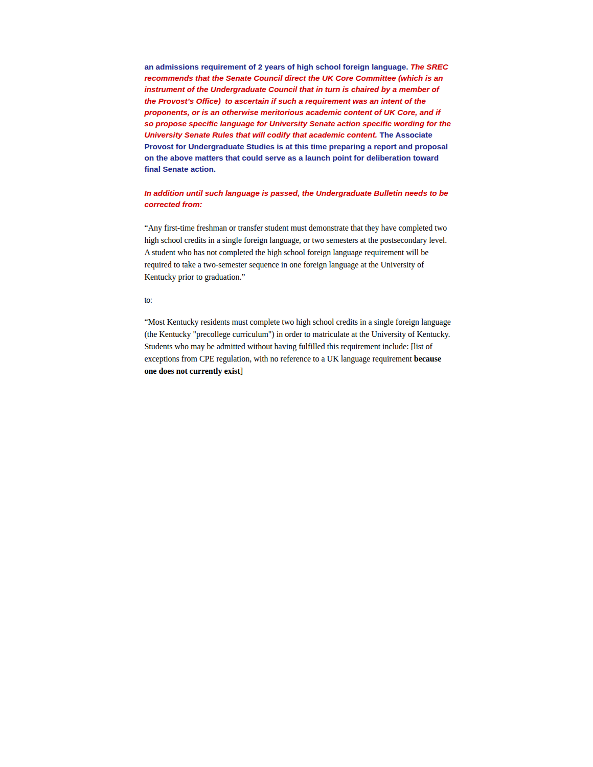an admissions requirement of 2 years of high school foreign language. The SREC recommends that the Senate Council direct the UK Core Committee (which is an instrument of the Undergraduate Council that in turn is chaired by a member of the Provost’s Office) to ascertain if such a requirement was an intent of the proponents, or is an otherwise meritorious academic content of UK Core, and if so propose specific language for University Senate action specific wording for the University Senate Rules that will codify that academic content. The Associate Provost for Undergraduate Studies is at this time preparing a report and proposal on the above matters that could serve as a launch point for deliberation toward final Senate action.
In addition until such language is passed, the Undergraduate Bulletin needs to be corrected from:
“Any first-time freshman or transfer student must demonstrate that they have completed two high school credits in a single foreign language, or two semesters at the postsecondary level. A student who has not completed the high school foreign language requirement will be required to take a two-semester sequence in one foreign language at the University of Kentucky prior to graduation.”
to:
“Most Kentucky residents must complete two high school credits in a single foreign language (the Kentucky "precollege curriculum") in order to matriculate at the University of Kentucky. Students who may be admitted without having fulfilled this requirement include: [list of exceptions from CPE regulation, with no reference to a UK language requirement because one does not currently exist]